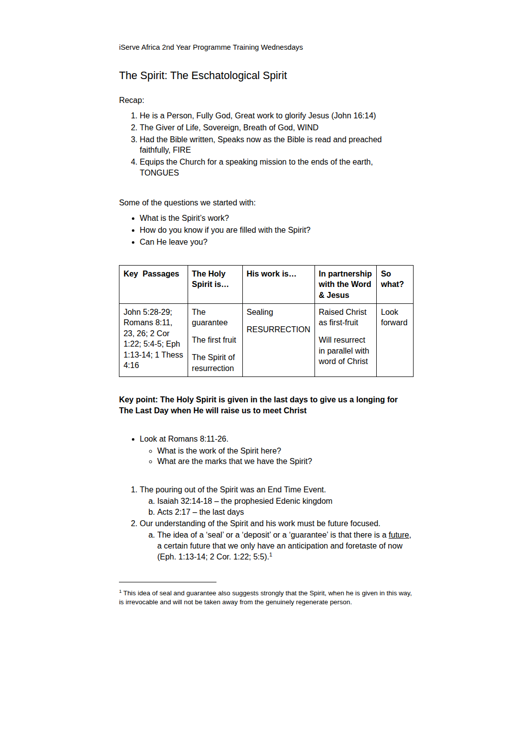iServe Africa 2nd Year Programme Training Wednesdays
The Spirit: The Eschatological Spirit
Recap:
He is a Person, Fully God, Great work to glorify Jesus (John 16:14)
The Giver of Life, Sovereign, Breath of God, WIND
Had the Bible written, Speaks now as the Bible is read and preached faithfully, FIRE
Equips the Church for a speaking mission to the ends of the earth, TONGUES
Some of the questions we started with:
What is the Spirit’s work?
How do you know if you are filled with the Spirit?
Can He leave you?
| Key Passages | The Holy Spirit is… | His work is… | In partnership with the Word & Jesus | So what? |
| --- | --- | --- | --- | --- |
| John 5:28-29; Romans 8:11, 23, 26; 2 Cor 1:22; 5:4-5; Eph 1:13-14; 1 Thess 4:16 | The guarantee The first fruit The Spirit of resurrection | Sealing RESURRECTION | Raised Christ as first-fruit Will resurrect in parallel with word of Christ | Look forward |
Key point: The Holy Spirit is given in the last days to give us a longing for The Last Day when He will raise us to meet Christ
Look at Romans 8:11-26.
What is the work of the Spirit here?
What are the marks that we have the Spirit?
The pouring out of the Spirit was an End Time Event.
Isaiah 32:14-18 – the prophesied Edenic kingdom
Acts 2:17 – the last days
Our understanding of the Spirit and his work must be future focused.
The idea of a ‘seal’ or a ‘deposit’ or a ‘guarantee’ is that there is a future, a certain future that we only have an anticipation and foretaste of now (Eph. 1:13-14; 2 Cor. 1:22; 5:5).1
1 This idea of seal and guarantee also suggests strongly that the Spirit, when he is given in this way, is irrevocable and will not be taken away from the genuinely regenerate person.